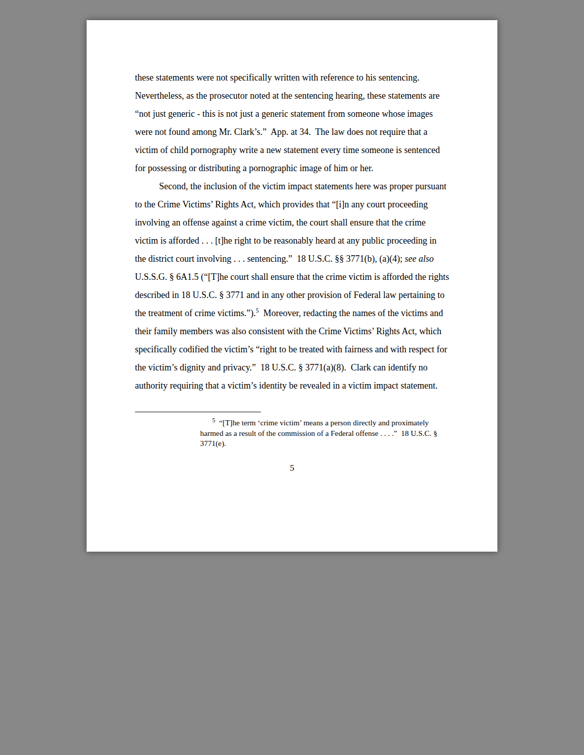these statements were not specifically written with reference to his sentencing. Nevertheless, as the prosecutor noted at the sentencing hearing, these statements are “not just generic - this is not just a generic statement from someone whose images were not found among Mr. Clark’s.” App. at 34. The law does not require that a victim of child pornography write a new statement every time someone is sentenced for possessing or distributing a pornographic image of him or her.
Second, the inclusion of the victim impact statements here was proper pursuant to the Crime Victims’ Rights Act, which provides that “[i]n any court proceeding involving an offense against a crime victim, the court shall ensure that the crime victim is afforded . . . [t]he right to be reasonably heard at any public proceeding in the district court involving . . . sentencing.” 18 U.S.C. §§ 3771(b), (a)(4); see also U.S.S.G. § 6A1.5 (“[T]he court shall ensure that the crime victim is afforded the rights described in 18 U.S.C. § 3771 and in any other provision of Federal law pertaining to the treatment of crime victims.”).5 Moreover, redacting the names of the victims and their family members was also consistent with the Crime Victims’ Rights Act, which specifically codified the victim’s “right to be treated with fairness and with respect for the victim’s dignity and privacy.” 18 U.S.C. § 3771(a)(8). Clark can identify no authority requiring that a victim’s identity be revealed in a victim impact statement.
5 “[T]he term ‘crime victim’ means a person directly and proximately harmed as a result of the commission of a Federal offense . . . .” 18 U.S.C. § 3771(e).
5